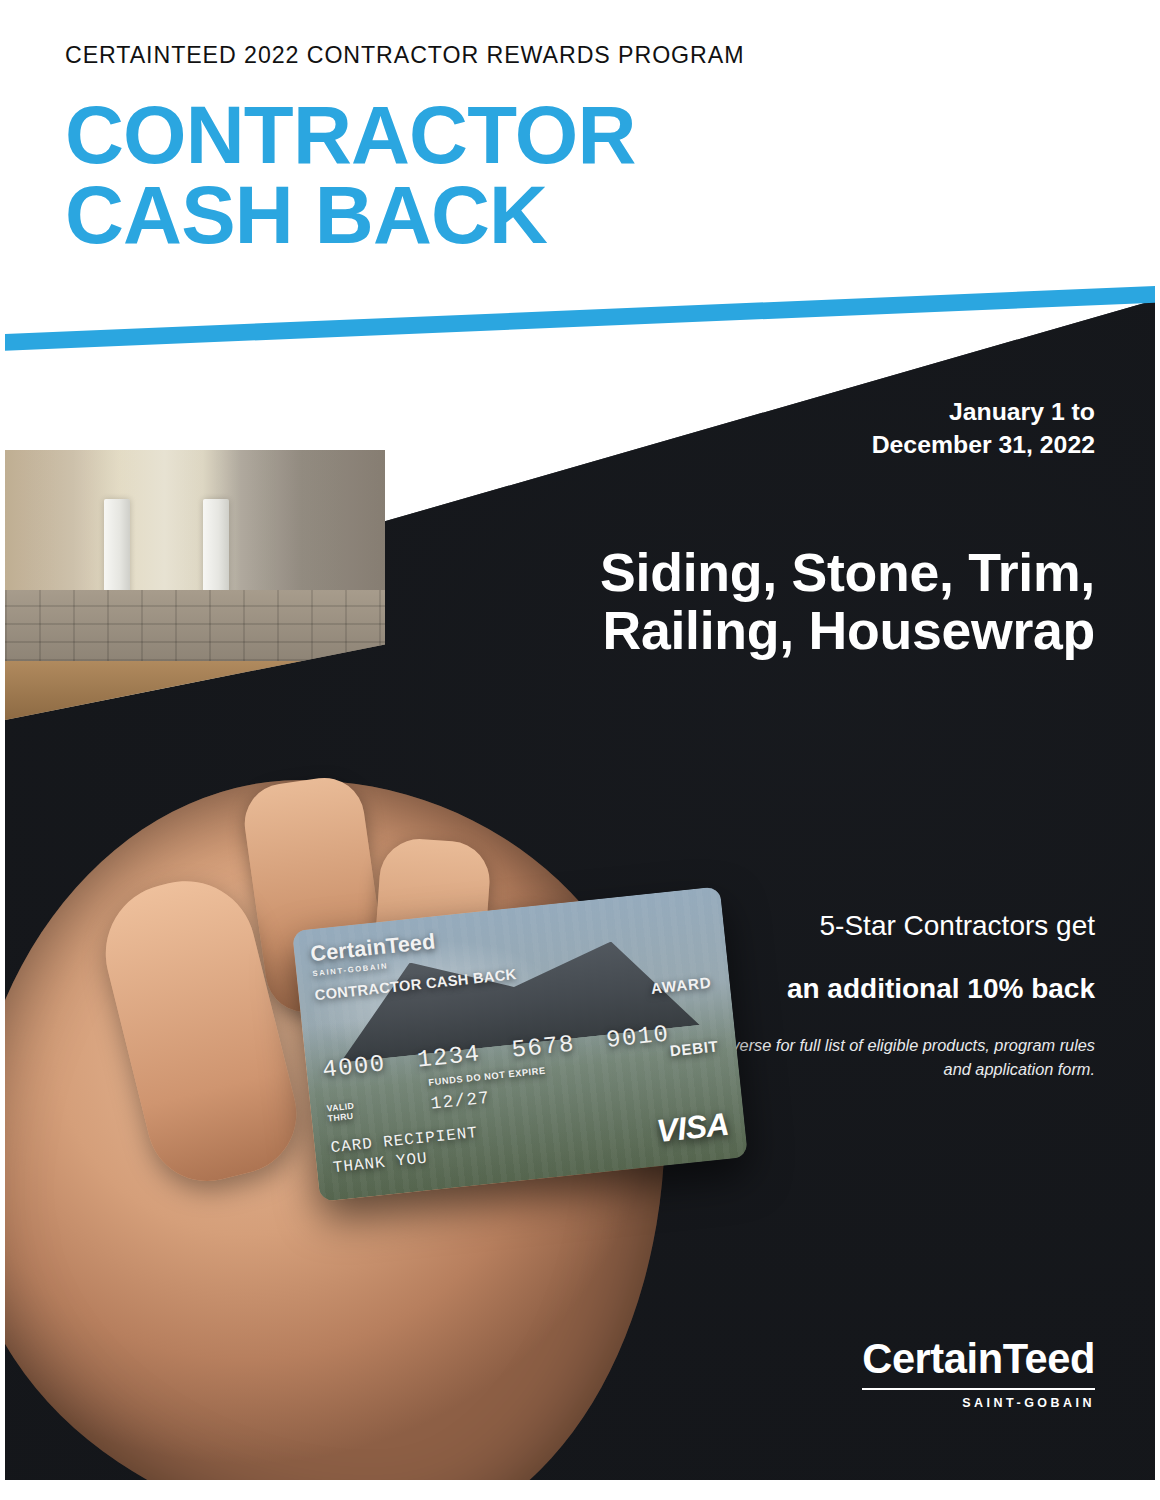CertainTeed 2022 Contractor Rewards Program
Contractor
Cash Back
January 1 to
December 31, 2022
Siding, Stone, Trim,
Railing, Housewrap
5-Star Contractors get
an additional 10% back
See reverse for full list of eligible products, program rules and application form.
CertainTeedSAINT-GOBAIN
CONTRACTOR CASH BACK
AWARD
4000 1234 5678 9010
FUNDS DO NOT EXPIRE
VALID
THRU
12/27
DEBIT
CARD RECIPIENT
THANK YOU
VISA
CertainTeed
SAINT-GOBAIN